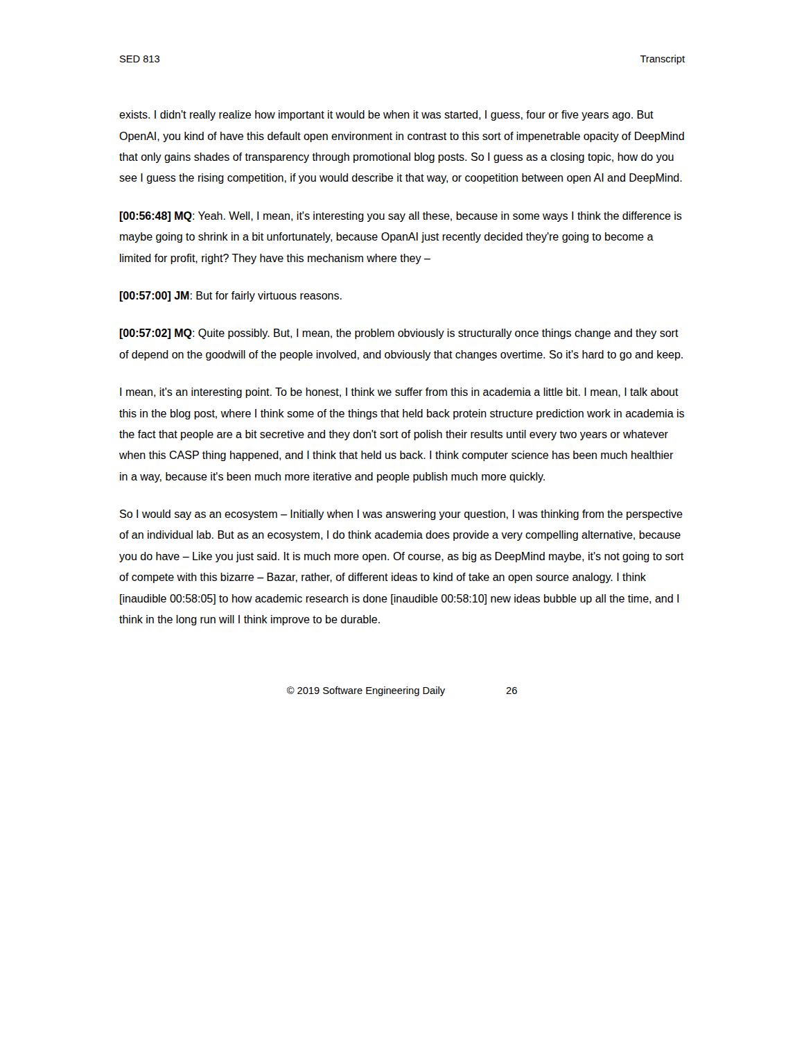SED 813 Transcript
exists. I didn't really realize how important it would be when it was started, I guess, four or five years ago. But OpenAI, you kind of have this default open environment in contrast to this sort of impenetrable opacity of DeepMind that only gains shades of transparency through promotional blog posts. So I guess as a closing topic, how do you see I guess the rising competition, if you would describe it that way, or coopetition between open AI and DeepMind.
[00:56:48] MQ: Yeah. Well, I mean, it's interesting you say all these, because in some ways I think the difference is maybe going to shrink in a bit unfortunately, because OpanAI just recently decided they're going to become a limited for profit, right? They have this mechanism where they –
[00:57:00] JM: But for fairly virtuous reasons.
[00:57:02] MQ: Quite possibly. But, I mean, the problem obviously is structurally once things change and they sort of depend on the goodwill of the people involved, and obviously that changes overtime. So it's hard to go and keep.
I mean, it's an interesting point. To be honest, I think we suffer from this in academia a little bit. I mean, I talk about this in the blog post, where I think some of the things that held back protein structure prediction work in academia is the fact that people are a bit secretive and they don't sort of polish their results until every two years or whatever when this CASP thing happened, and I think that held us back. I think computer science has been much healthier in a way, because it's been much more iterative and people publish much more quickly.
So I would say as an ecosystem – Initially when I was answering your question, I was thinking from the perspective of an individual lab. But as an ecosystem, I do think academia does provide a very compelling alternative, because you do have – Like you just said. It is much more open. Of course, as big as DeepMind maybe, it's not going to sort of compete with this bizarre – Bazar, rather, of different ideas to kind of take an open source analogy. I think [inaudible 00:58:05] to how academic research is done [inaudible 00:58:10] new ideas bubble up all the time, and I think in the long run will I think improve to be durable.
© 2019 Software Engineering Daily 26